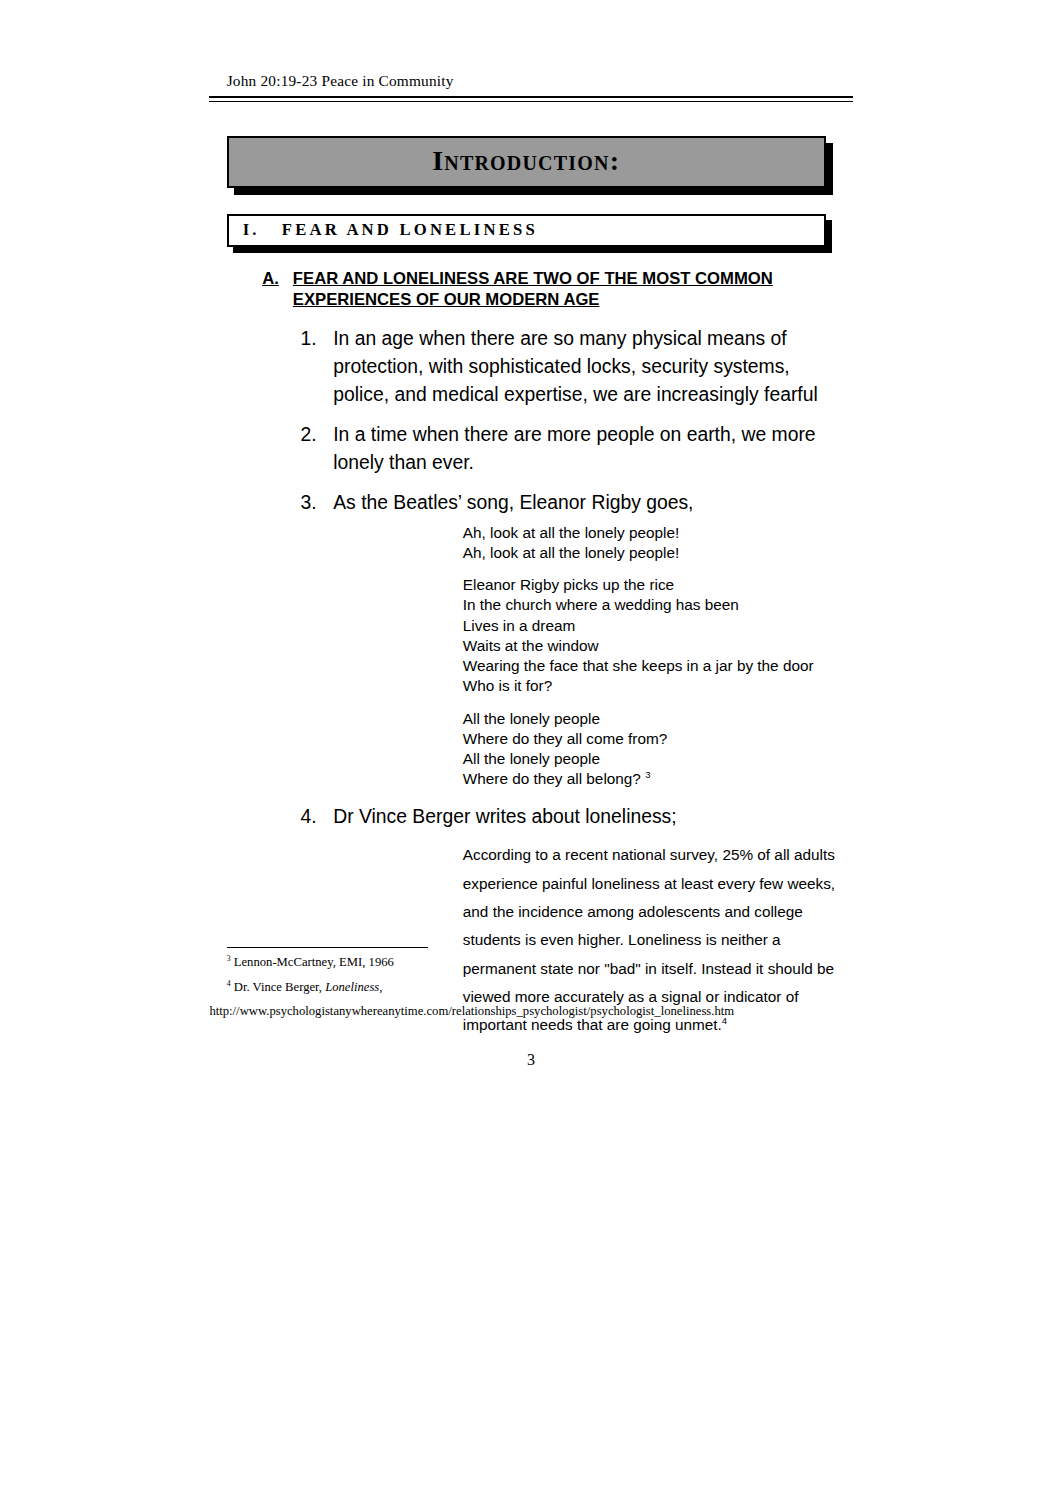John 20:19-23 Peace in Community
Introduction:
I. FEAR AND LONELINESS
A.
FEAR AND LONELINESS ARE TWO OF THE MOST COMMON EXPERIENCES OF OUR MODERN AGE
1. In an age when there are so many physical means of protection, with sophisticated locks, security systems, police, and medical expertise, we are increasingly fearful
2. In a time when there are more people on earth, we more lonely than ever.
3. As the Beatles’ song, Eleanor Rigby goes,
Ah, look at all the lonely people!
Ah, look at all the lonely people!
Eleanor Rigby picks up the rice
In the church where a wedding has been
Lives in a dream
Waits at the window
Wearing the face that she keeps in a jar by the door
Who is it for?
All the lonely people
Where do they all come from?
All the lonely people
Where do they all belong? 3
4. Dr Vince Berger writes about loneliness;
According to a recent national survey, 25% of all adults experience painful loneliness at least every few weeks, and the incidence among adolescents and college students is even higher. Loneliness is neither a permanent state nor "bad" in itself. Instead it should be viewed more accurately as a signal or indicator of important needs that are going unmet.4
3 Lennon-McCartney, EMI, 1966
4 Dr. Vince Berger, Loneliness,
http://www.psychologistanywhereanytime.com/relationships_psychologist/psychologist_loneliness.htm
3